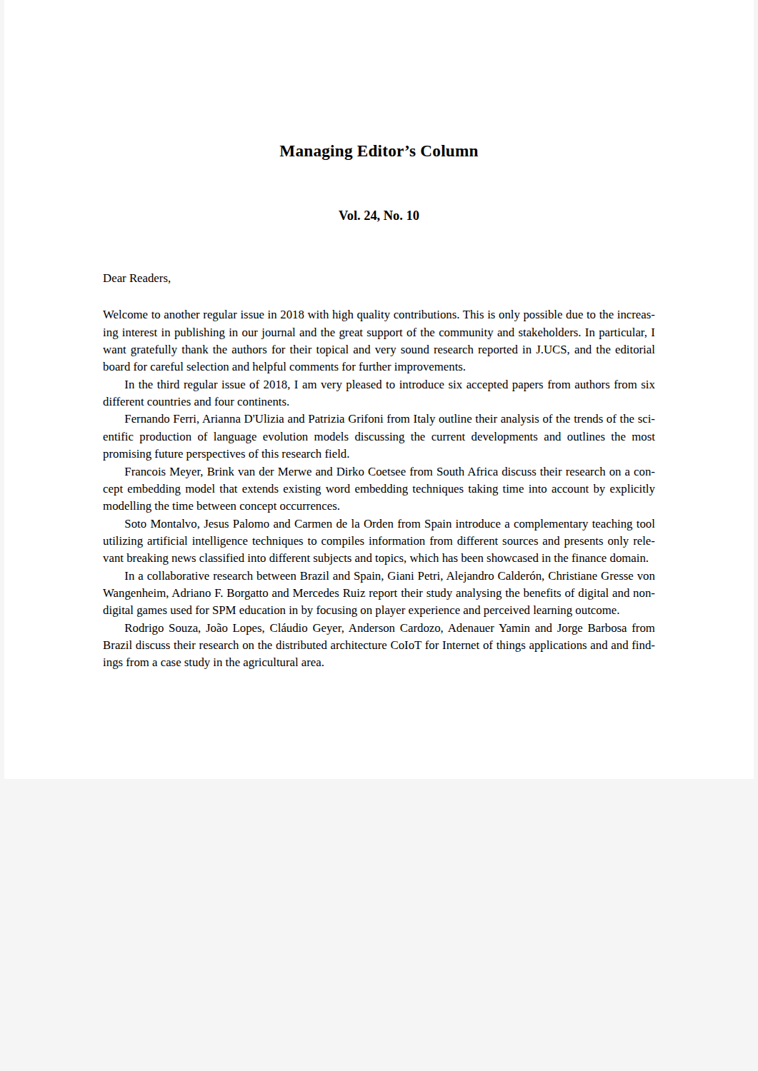Managing Editor’s Column
Vol. 24, No. 10
Dear Readers,
Welcome to another regular issue in 2018 with high quality contributions. This is only possible due to the increasing interest in publishing in our journal and the great support of the community and stakeholders. In particular, I want gratefully thank the authors for their topical and very sound research reported in J.UCS, and the editorial board for careful selection and helpful comments for further improvements.
In the third regular issue of 2018, I am very pleased to introduce six accepted papers from authors from six different countries and four continents.
Fernando Ferri, Arianna D'Ulizia and Patrizia Grifoni from Italy outline their analysis of the trends of the scientific production of language evolution models discussing the current developments and outlines the most promising future perspectives of this research field.
Francois Meyer, Brink van der Merwe and Dirko Coetsee from South Africa discuss their research on a concept embedding model that extends existing word embedding techniques taking time into account by explicitly modelling the time between concept occurrences.
Soto Montalvo, Jesus Palomo and Carmen de la Orden from Spain introduce a complementary teaching tool utilizing artificial intelligence techniques to compiles information from different sources and presents only relevant breaking news classified into different subjects and topics, which has been showcased in the finance domain.
In a collaborative research between Brazil and Spain, Giani Petri, Alejandro Calderón, Christiane Gresse von Wangenheim, Adriano F. Borgatto and Mercedes Ruiz report their study analysing the benefits of digital and non-digital games used for SPM education in by focusing on player experience and perceived learning outcome.
Rodrigo Souza, João Lopes, Cláudio Geyer, Anderson Cardozo, Adenauer Yamin and Jorge Barbosa from Brazil discuss their research on the distributed architecture CoIoT for Internet of things applications and and findings from a case study in the agricultural area.